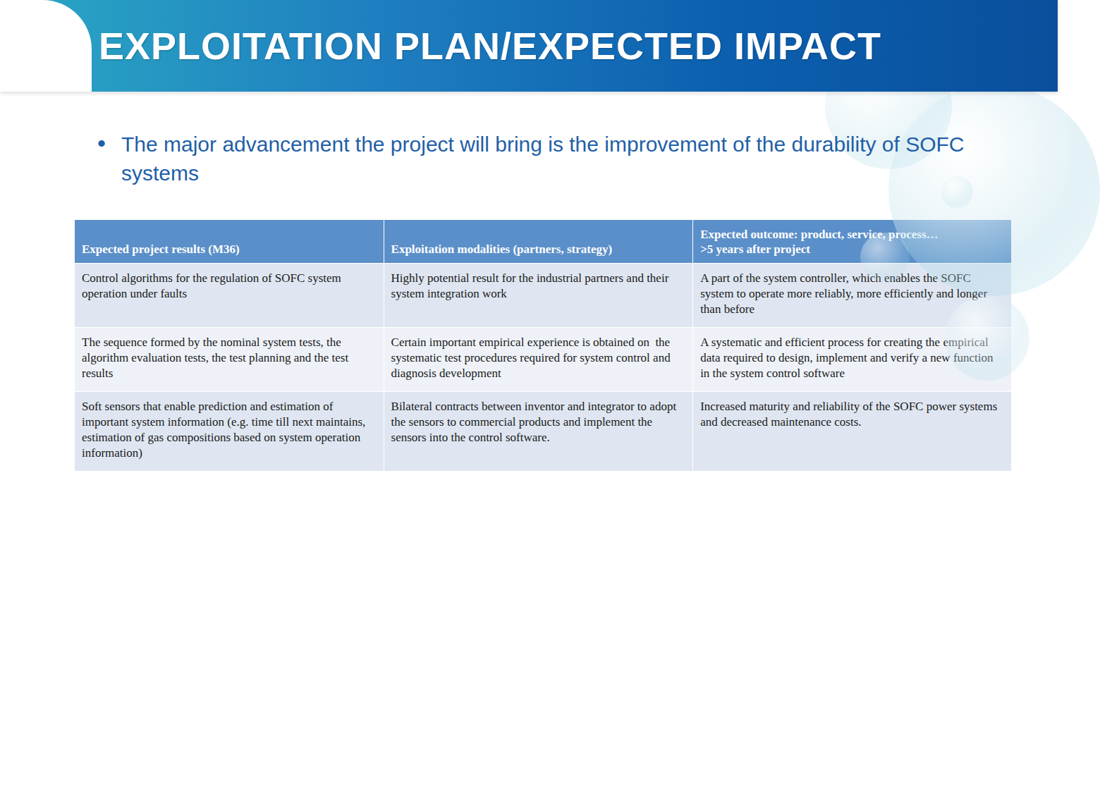EXPLOITATION PLAN/EXPECTED IMPACT
The major advancement the project will bring is the improvement of the durability of SOFC systems
| Expected project results (M36) | Exploitation modalities (partners, strategy) | Expected outcome: product, service, process… >5 years after project |
| --- | --- | --- |
| Control algorithms for the regulation of SOFC system operation under faults | Highly potential result for the industrial partners and their system integration work | A part of the system controller, which enables the SOFC system to operate more reliably, more efficiently and longer than before |
| The sequence formed by the nominal system tests, the algorithm evaluation tests, the test planning and the test results | Certain important empirical experience is obtained on the systematic test procedures required for system control and diagnosis development | A systematic and efficient process for creating the empirical data required to design, implement and verify a new function in the system control software |
| Soft sensors that enable prediction and estimation of important system information (e.g. time till next maintains, estimation of gas compositions based on system operation information) | Bilateral contracts between inventor and integrator to adopt the sensors to commercial products and implement the sensors into the control software. | Increased maturity and reliability of the SOFC power systems and decreased maintenance costs. |